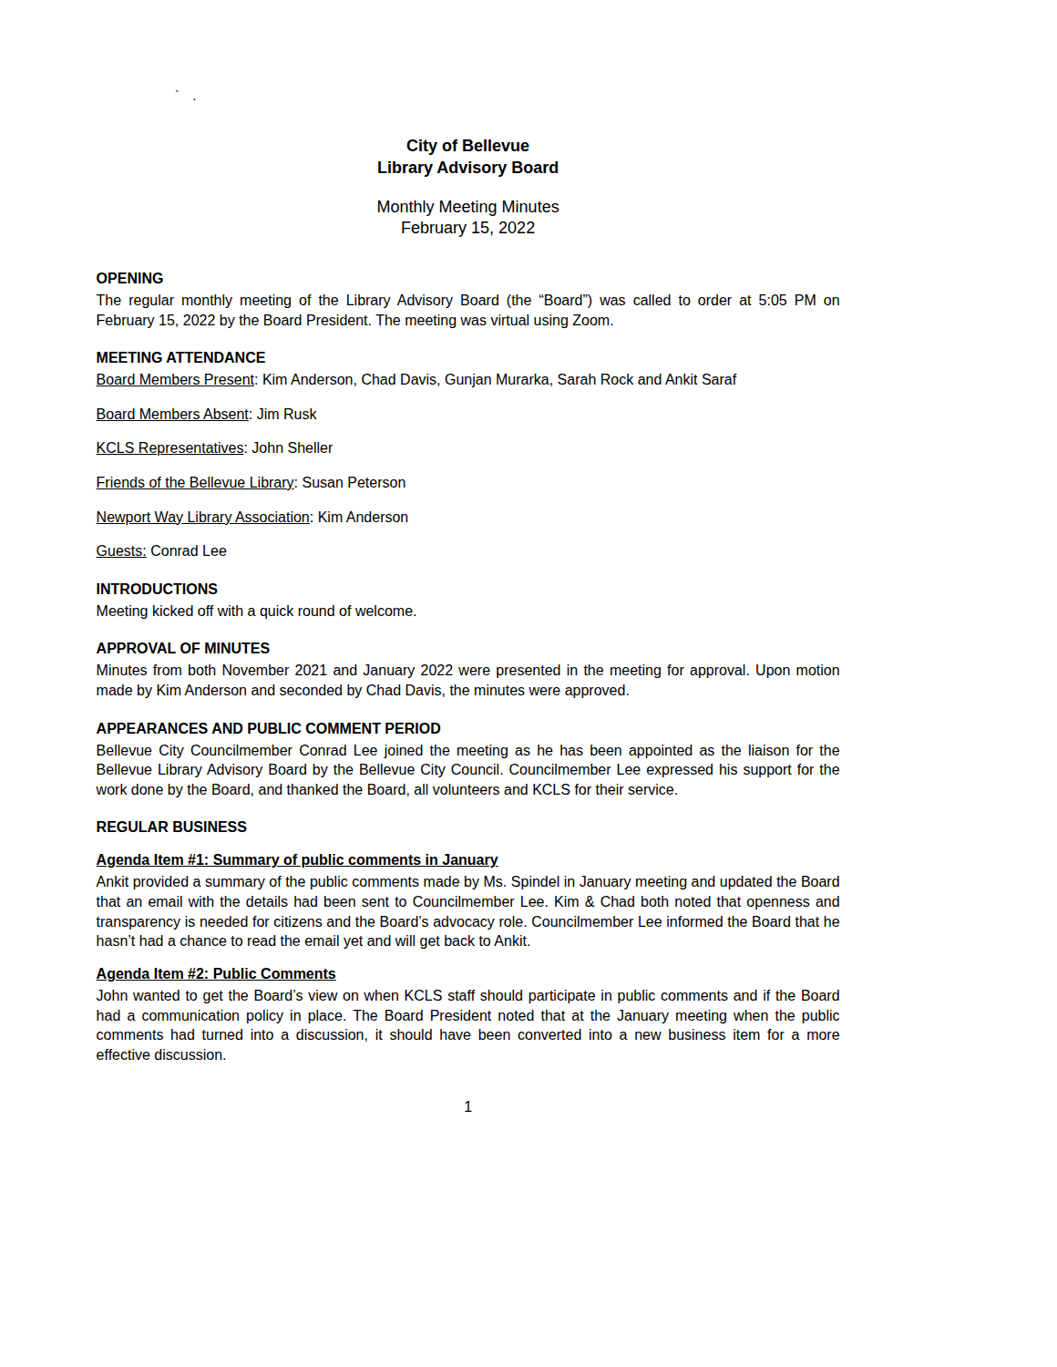` .
City of Bellevue
Library Advisory Board
Monthly Meeting Minutes
February 15, 2022
OPENING
The regular monthly meeting of the Library Advisory Board (the “Board”) was called to order at 5:05 PM on February 15, 2022 by the Board President. The meeting was virtual using Zoom.
MEETING ATTENDANCE
Board Members Present: Kim Anderson, Chad Davis, Gunjan Murarka, Sarah Rock and Ankit Saraf
Board Members Absent: Jim Rusk
KCLS Representatives: John Sheller
Friends of the Bellevue Library: Susan Peterson
Newport Way Library Association: Kim Anderson
Guests: Conrad Lee
INTRODUCTIONS
Meeting kicked off with a quick round of welcome.
APPROVAL OF MINUTES
Minutes from both November 2021 and January 2022 were presented in the meeting for approval. Upon motion made by Kim Anderson and seconded by Chad Davis, the minutes were approved.
APPEARANCES AND PUBLIC COMMENT PERIOD
Bellevue City Councilmember Conrad Lee joined the meeting as he has been appointed as the liaison for the Bellevue Library Advisory Board by the Bellevue City Council. Councilmember Lee expressed his support for the work done by the Board, and thanked the Board, all volunteers and KCLS for their service.
REGULAR BUSINESS
Agenda Item #1: Summary of public comments in January
Ankit provided a summary of the public comments made by Ms. Spindel in January meeting and updated the Board that an email with the details had been sent to Councilmember Lee. Kim & Chad both noted that openness and transparency is needed for citizens and the Board’s advocacy role. Councilmember Lee informed the Board that he hasn’t had a chance to read the email yet and will get back to Ankit.
Agenda Item #2: Public Comments
John wanted to get the Board’s view on when KCLS staff should participate in public comments and if the Board had a communication policy in place. The Board President noted that at the January meeting when the public comments had turned into a discussion, it should have been converted into a new business item for a more effective discussion.
1